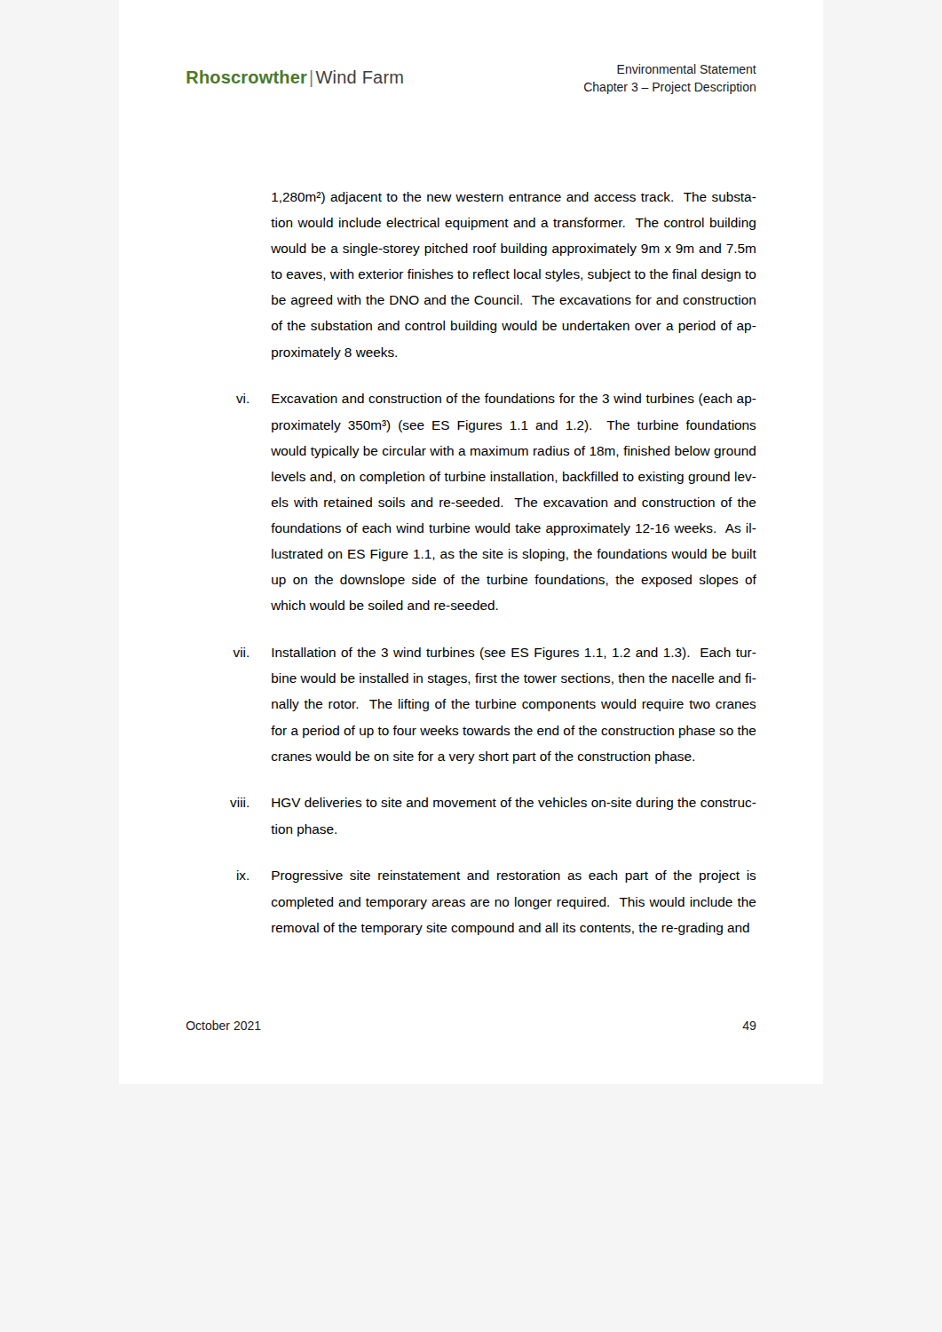Rhoscrowther|Wind Farm
Environmental Statement
Chapter 3 – Project Description
1,280m²) adjacent to the new western entrance and access track. The substation would include electrical equipment and a transformer. The control building would be a single-storey pitched roof building approximately 9m x 9m and 7.5m to eaves, with exterior finishes to reflect local styles, subject to the final design to be agreed with the DNO and the Council. The excavations for and construction of the substation and control building would be undertaken over a period of approximately 8 weeks.
vi. Excavation and construction of the foundations for the 3 wind turbines (each approximately 350m³) (see ES Figures 1.1 and 1.2). The turbine foundations would typically be circular with a maximum radius of 18m, finished below ground levels and, on completion of turbine installation, backfilled to existing ground levels with retained soils and re-seeded. The excavation and construction of the foundations of each wind turbine would take approximately 12-16 weeks. As illustrated on ES Figure 1.1, as the site is sloping, the foundations would be built up on the downslope side of the turbine foundations, the exposed slopes of which would be soiled and re-seeded.
vii. Installation of the 3 wind turbines (see ES Figures 1.1, 1.2 and 1.3). Each turbine would be installed in stages, first the tower sections, then the nacelle and finally the rotor. The lifting of the turbine components would require two cranes for a period of up to four weeks towards the end of the construction phase so the cranes would be on site for a very short part of the construction phase.
viii. HGV deliveries to site and movement of the vehicles on-site during the construction phase.
ix. Progressive site reinstatement and restoration as each part of the project is completed and temporary areas are no longer required. This would include the removal of the temporary site compound and all its contents, the re-grading and
October 2021 49